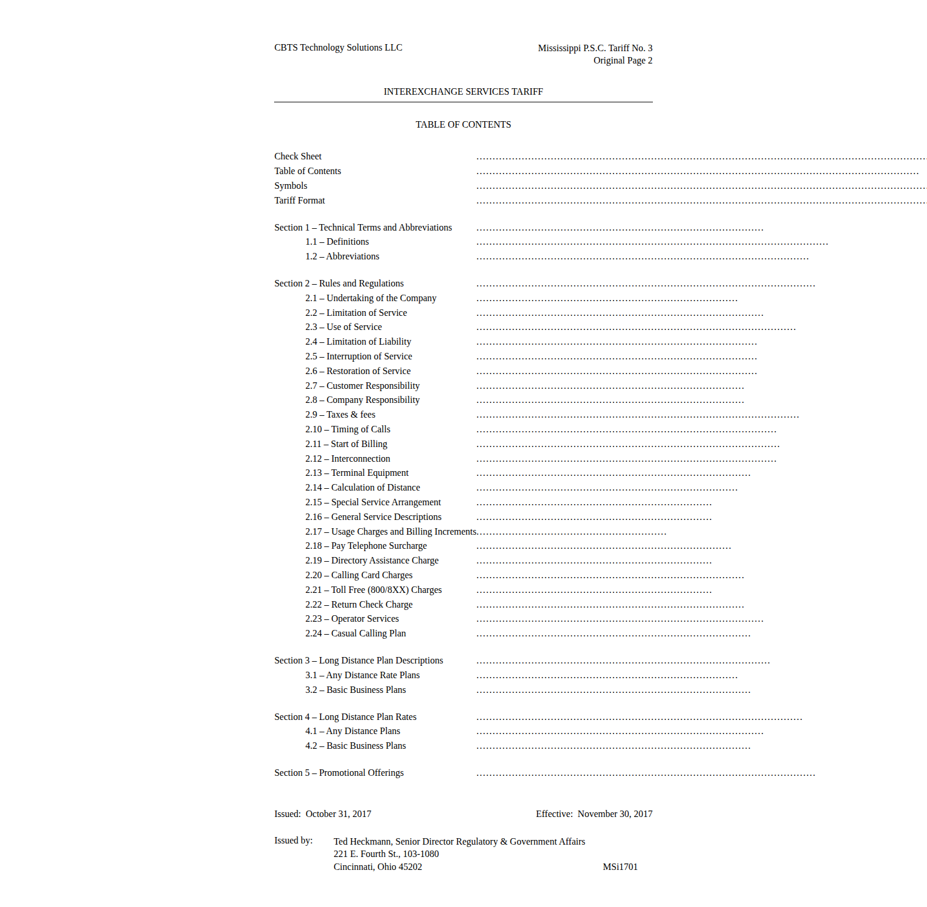CBTS Technology Solutions LLC
Mississippi P.S.C. Tariff No. 3
Original Page 2
INTEREXCHANGE SERVICES TARIFF
TABLE OF CONTENTS
| Check Sheet | ................................................................................................................................................. | 1 |
| Table of Contents | ......................................................................................................................................... | 2 |
| Symbols | ..................................................................................................................................................... | 3 |
| Tariff Format | .............................................................................................................................................. | 4 |
| Section 1 – Technical Terms and Abbreviations | ......................................................................................... | 5 |
| 1.1 – Definitions | ............................................................................................................. | 5 |
| 1.2 – Abbreviations | ....................................................................................................... | 8 |
| Section 2 – Rules and Regulations | ......................................................................................................... | 9 |
| 2.1 – Undertaking of the Company | ................................................................................. | 9 |
| 2.2 – Limitation of Service | ......................................................................................... | 9 |
| 2.3 – Use of Service | ................................................................................................... | 10 |
| 2.4 – Limitation of Liability | ....................................................................................... | 10 |
| 2.5 – Interruption of Service | ....................................................................................... | 12 |
| 2.6 – Restoration of Service | ....................................................................................... | 12 |
| 2.7 – Customer Responsibility | ................................................................................... | 12 |
| 2.8 – Company Responsibility | ................................................................................... | 15 |
| 2.9 – Taxes & fees | .................................................................................................... | 16 |
| 2.10 – Timing of Calls | ............................................................................................. | 16 |
| 2.11 – Start of Billing | .............................................................................................. | 17 |
| 2.12 – Interconnection | ............................................................................................. | 17 |
| 2.13 – Terminal Equipment | ..................................................................................... | 17 |
| 2.14 – Calculation of Distance | ................................................................................. | 18 |
| 2.15 – Special Service Arrangement | ......................................................................... | 18 |
| 2.16 – General Service Descriptions | ......................................................................... | 19 |
| 2.17 – Usage Charges and Billing Increments | ........................................................... | 20 |
| 2.18 – Pay Telephone Surcharge | ............................................................................... | 20 |
| 2.19 – Directory Assistance Charge | ......................................................................... | 20 |
| 2.20 – Calling Card Charges | ................................................................................... | 21 |
| 2.21 – Toll Free (800/8XX) Charges | ......................................................................... | 21 |
| 2.22 – Return Check Charge | ................................................................................... | 21 |
| 2.23 – Operator Services | ......................................................................................... | 21 |
| 2.24 – Casual Calling Plan | ..................................................................................... | 22 |
| Section 3 – Long Distance Plan Descriptions | ........................................................................................... | 23 |
| 3.1 – Any Distance Rate Plans | ................................................................................. | 23 |
| 3.2 – Basic Business Plans | ..................................................................................... | 26 |
| Section 4 – Long Distance Plan Rates | ..................................................................................................... | 27 |
| 4.1 – Any Distance Plans | ......................................................................................... | 27 |
| 4.2 – Basic Business Plans | ..................................................................................... | 33 |
| Section 5 – Promotional Offerings | ......................................................................................................... | 34 |
Issued: October 31, 2017
Effective: November 30, 2017
Issued by:
Ted Heckmann, Senior Director Regulatory & Government Affairs
221 E. Fourth St., 103-1080
Cincinnati, Ohio 45202 MSi1701